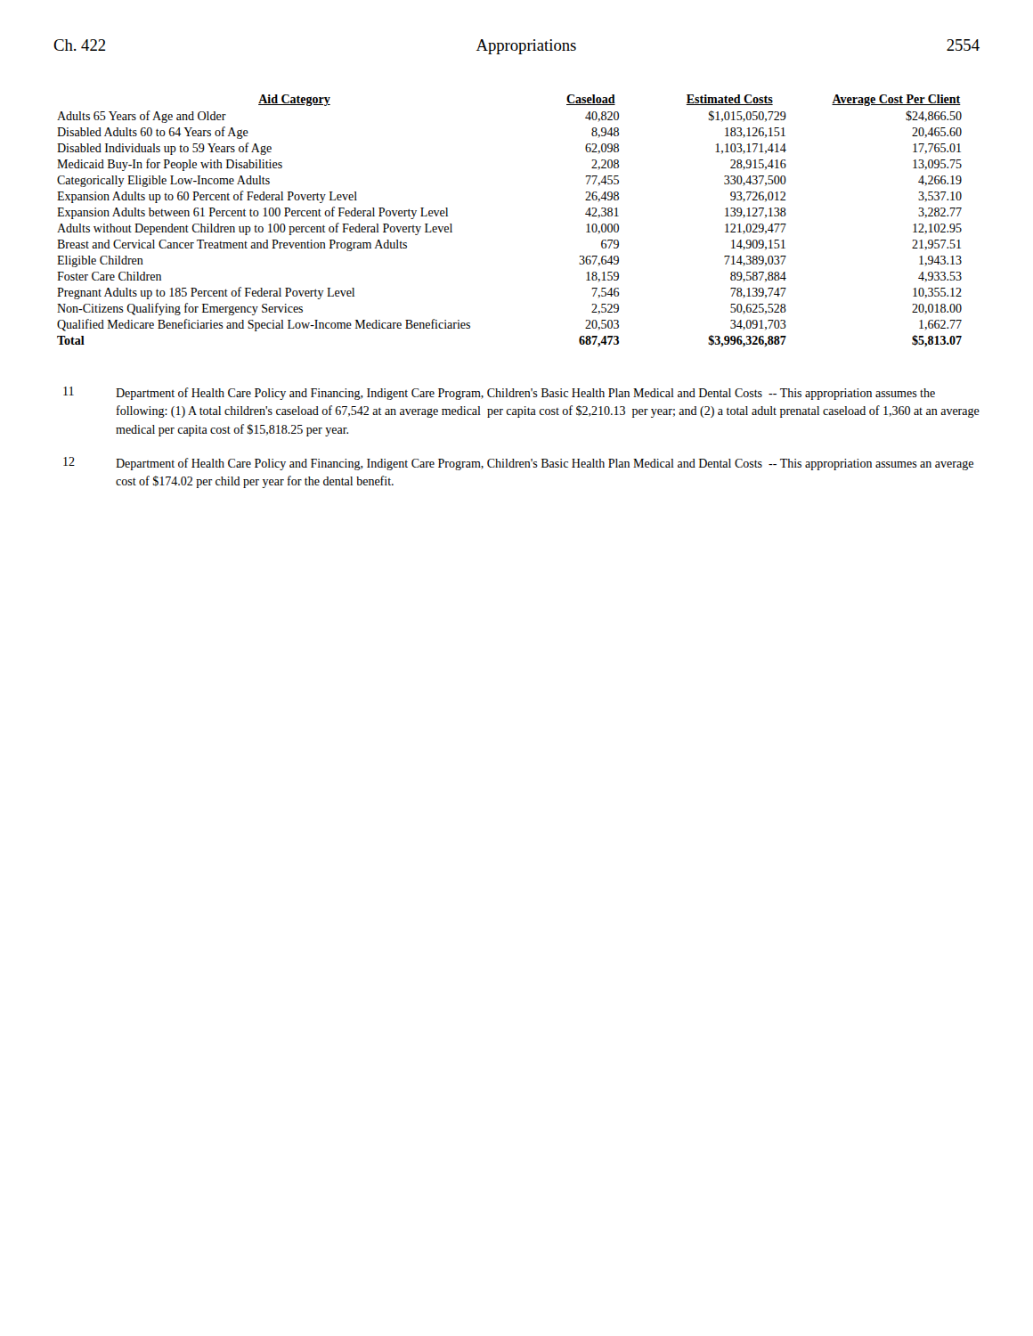Ch. 422
Appropriations
2554
| Aid Category | Caseload | Estimated Costs | Average Cost Per Client |
| --- | --- | --- | --- |
| Adults 65 Years of Age and Older | 40,820 | $1,015,050,729 | $24,866.50 |
| Disabled Adults 60 to 64 Years of Age | 8,948 | 183,126,151 | 20,465.60 |
| Disabled Individuals up to 59 Years of Age | 62,098 | 1,103,171,414 | 17,765.01 |
| Medicaid Buy-In for People with Disabilities | 2,208 | 28,915,416 | 13,095.75 |
| Categorically Eligible Low-Income Adults | 77,455 | 330,437,500 | 4,266.19 |
| Expansion Adults up to 60 Percent of Federal Poverty Level | 26,498 | 93,726,012 | 3,537.10 |
| Expansion Adults between 61 Percent to 100 Percent of Federal Poverty Level | 42,381 | 139,127,138 | 3,282.77 |
| Adults without Dependent Children up to 100 percent of Federal Poverty Level | 10,000 | 121,029,477 | 12,102.95 |
| Breast and Cervical Cancer Treatment and Prevention Program Adults | 679 | 14,909,151 | 21,957.51 |
| Eligible Children | 367,649 | 714,389,037 | 1,943.13 |
| Foster Care Children | 18,159 | 89,587,884 | 4,933.53 |
| Pregnant Adults up to 185 Percent of Federal Poverty Level | 7,546 | 78,139,747 | 10,355.12 |
| Non-Citizens Qualifying for Emergency Services | 2,529 | 50,625,528 | 20,018.00 |
| Qualified Medicare Beneficiaries and Special Low-Income Medicare Beneficiaries | 20,503 | 34,091,703 | 1,662.77 |
| Total | 687,473 | $3,996,326,887 | $5,813.07 |
11
Department of Health Care Policy and Financing, Indigent Care Program, Children's Basic Health Plan Medical and Dental Costs -- This appropriation assumes the following: (1) A total children's caseload of 67,542 at an average medical per capita cost of $2,210.13 per year; and (2) a total adult prenatal caseload of 1,360 at an average medical per capita cost of $15,818.25 per year.
12
Department of Health Care Policy and Financing, Indigent Care Program, Children's Basic Health Plan Medical and Dental Costs -- This appropriation assumes an average cost of $174.02 per child per year for the dental benefit.